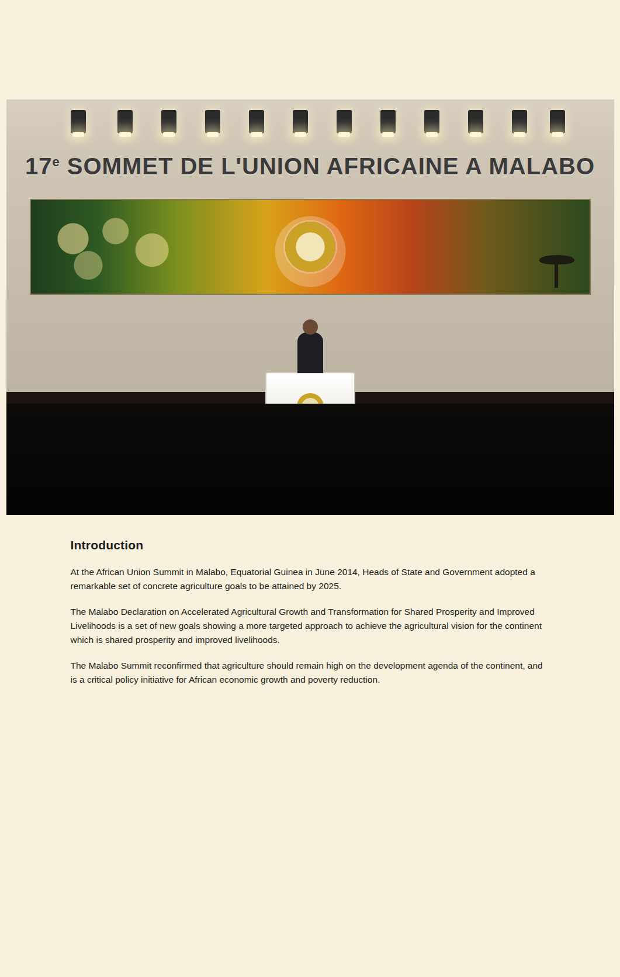17e SOMMET DE L'UNION AFRICAINE A MALABO
Introduction
At the African Union Summit in Malabo, Equatorial Guinea in June 2014, Heads of State and Government adopted a remarkable set of concrete agriculture goals to be attained by 2025.
The Malabo Declaration on Accelerated Agricultural Growth and Transformation for Shared Prosperity and Improved Livelihoods is a set of new goals showing a more targeted approach to achieve the agricultural vision for the continent which is shared prosperity and improved livelihoods.
The Malabo Summit reconfirmed that agriculture should remain high on the development agenda of the continent, and is a critical policy initiative for African economic growth and poverty reduction.